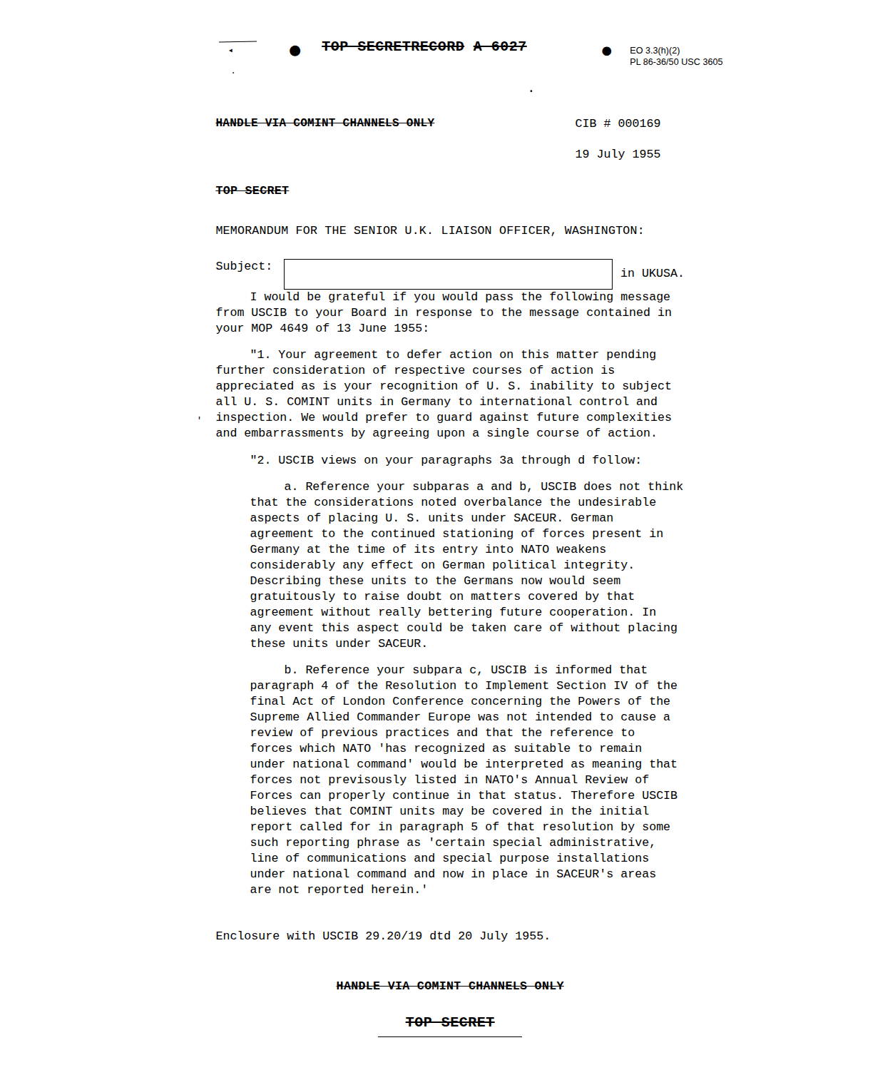◂
.
●
TOP SECRET RECORD A 6027
●
EO 3.3(h)(2)
PL 86-36/50 USC 3605
.
HANDLE VIA COMINT CHANNELS ONLY
CIB # 000169
19 July 1955
TOP SECRET
MEMORANDUM FOR THE SENIOR U.K. LIAISON OFFICER, WASHINGTON:
Subject:
in UKUSA.
I would be grateful if you would pass the following message from USCIB to your Board in response to the message contained in your MOP 4649 of 13 June 1955:
"1. Your agreement to defer action on this matter pending further consideration of respective courses of action is appreciated as is your recognition of U. S. inability to subject all U. S. COMINT units in Germany to international control and inspection. We would prefer to guard against future complexities and embarrassments by agreeing upon a single course of action.
"2. USCIB views on your paragraphs 3a through d follow:
a. Reference your subparas a and b, USCIB does not think that the considerations noted overbalance the undesirable aspects of placing U. S. units under SACEUR. German agreement to the continued stationing of forces present in Germany at the time of its entry into NATO weakens considerably any effect on German political integrity. Describing these units to the Germans now would seem gratuitously to raise doubt on matters covered by that agreement without really bettering future cooperation. In any event this aspect could be taken care of without placing these units under SACEUR.
b. Reference your subpara c, USCIB is informed that paragraph 4 of the Resolution to Implement Section IV of the final Act of London Conference concerning the Powers of the Supreme Allied Commander Europe was not intended to cause a review of previous practices and that the reference to forces which NATO 'has recognized as suitable to remain under national command' would be interpreted as meaning that forces not previsously listed in NATO's Annual Review of Forces can properly continue in that status. Therefore USCIB believes that COMINT units may be covered in the initial report called for in paragraph 5 of that resolution by some such reporting phrase as 'certain special administrative, line of communications and special purpose installations under national command and now in place in SACEUR's areas are not reported herein.'
'
Enclosure with USCIB 29.20/19 dtd 20 July 1955.
HANDLE VIA COMINT CHANNELS ONLY
TOP SECRET